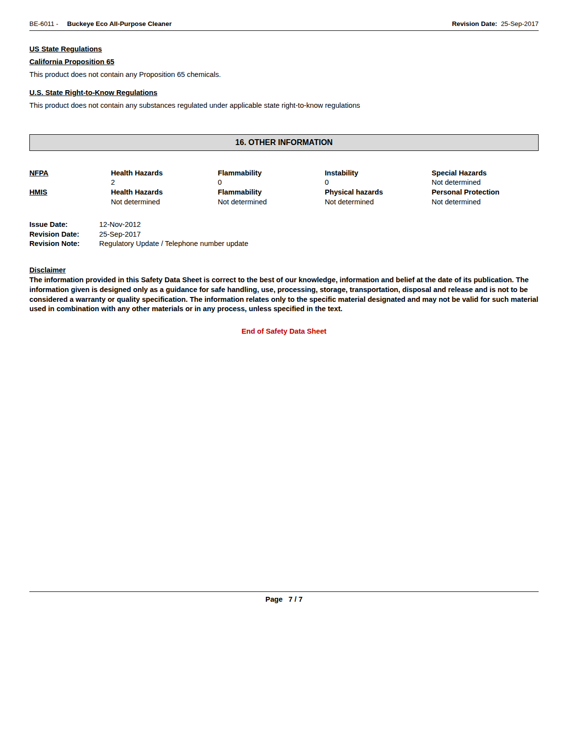BE-6011 -Buckeye Eco All-Purpose Cleaner
Revision Date: 25-Sep-2017
US State Regulations
California Proposition 65
This product does not contain any Proposition 65 chemicals.
U.S. State Right-to-Know Regulations
This product does not contain any substances regulated under applicable state right-to-know regulations
16. OTHER INFORMATION
| NFPA | Health Hazards | Flammability | Instability | Special Hazards |
| | 2 | 0 | 0 | Not determined |
| HMIS | Health Hazards | Flammability | Physical hazards | Personal Protection |
| | Not determined | Not determined | Not determined | Not determined |
| Issue Date: | 12-Nov-2012 |
| Revision Date: | 25-Sep-2017 |
| Revision Note: | Regulatory Update / Telephone number update |
Disclaimer
The information provided in this Safety Data Sheet is correct to the best of our knowledge, information and belief at the date of its publication. The information given is designed only as a guidance for safe handling, use, processing, storage, transportation, disposal and release and is not to be considered a warranty or quality specification. The information relates only to the specific material designated and may not be valid for such material used in combination with any other materials or in any process, unless specified in the text.
End of Safety Data Sheet
Page 7 / 7